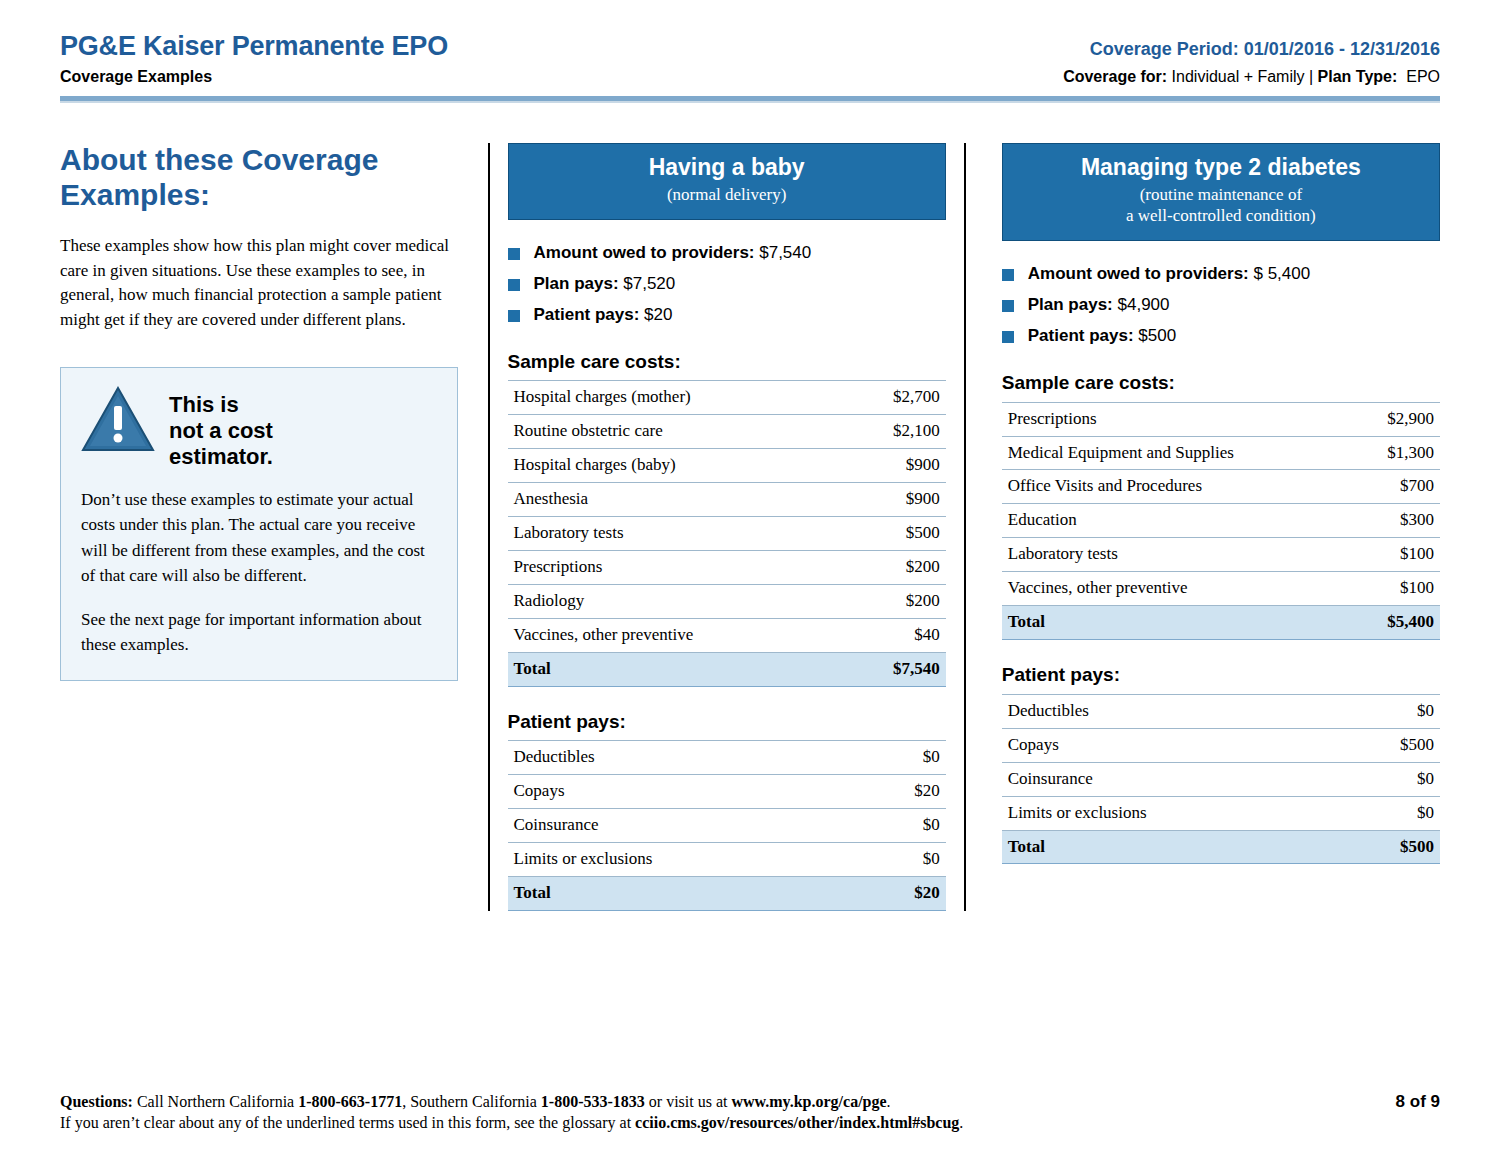PG&E Kaiser Permanente EPO
Coverage Period: 01/01/2016 - 12/31/2016
Coverage Examples
Coverage for: Individual + Family | Plan Type: EPO
About these Coverage Examples:
These examples show how this plan might cover medical care in given situations. Use these examples to see, in general, how much financial protection a sample patient might get if they are covered under different plans.
This is
not a cost
estimator.
Don’t use these examples to estimate your actual costs under this plan. The actual care you receive will be different from these examples, and the cost of that care will also be different.
See the next page for important information about these examples.
Having a baby
(normal delivery)
Amount owed to providers: $7,540
Plan pays: $7,520
Patient pays: $20
Sample care costs:
| Hospital charges (mother) | $2,700 |
| Routine obstetric care | $2,100 |
| Hospital charges (baby) | $900 |
| Anesthesia | $900 |
| Laboratory tests | $500 |
| Prescriptions | $200 |
| Radiology | $200 |
| Vaccines, other preventive | $40 |
| Total | $7,540 |
Patient pays:
| Deductibles | $0 |
| Copays | $20 |
| Coinsurance | $0 |
| Limits or exclusions | $0 |
| Total | $20 |
Managing type 2 diabetes
(routine maintenance of
a well-controlled condition)
Amount owed to providers: $ 5,400
Plan pays: $4,900
Patient pays: $500
Sample care costs:
| Prescriptions | $2,900 |
| Medical Equipment and Supplies | $1,300 |
| Office Visits and Procedures | $700 |
| Education | $300 |
| Laboratory tests | $100 |
| Vaccines, other preventive | $100 |
| Total | $5,400 |
Patient pays:
| Deductibles | $0 |
| Copays | $500 |
| Coinsurance | $0 |
| Limits or exclusions | $0 |
| Total | $500 |
Questions: Call Northern California 1-800-663-1771, Southern California 1-800-533-1833 or visit us at www.my.kp.org/ca/pge.
If you aren’t clear about any of the underlined terms used in this form, see the glossary at cciio.cms.gov/resources/other/index.html#sbcug.
8 of 9